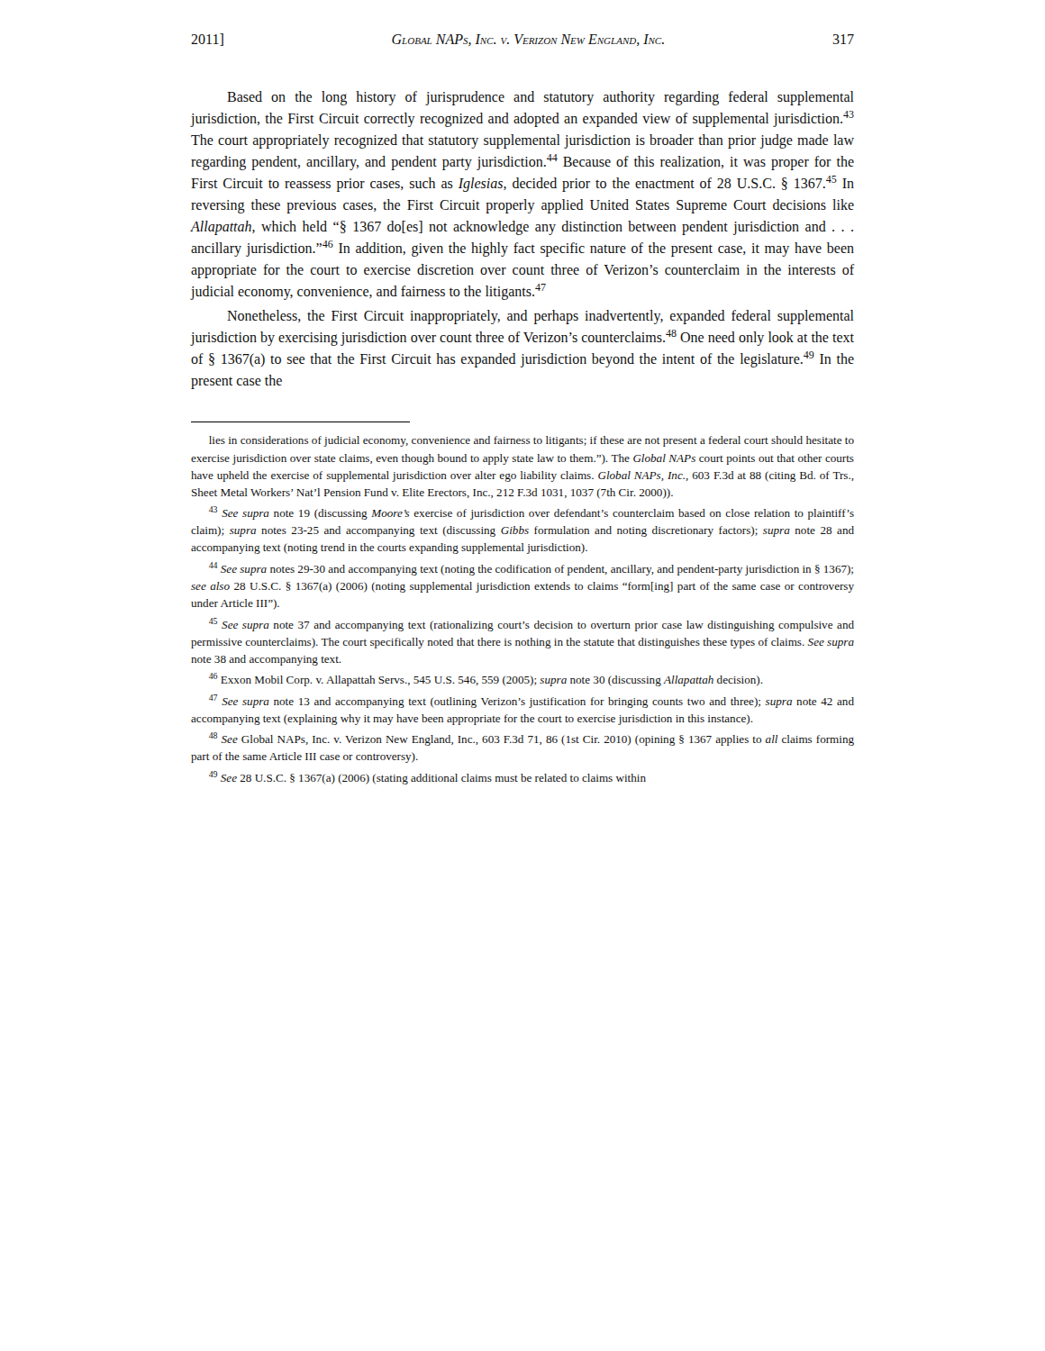2011] Global NAPs, Inc. v. Verizon New England, Inc. 317
Based on the long history of jurisprudence and statutory authority regarding federal supplemental jurisdiction, the First Circuit correctly recognized and adopted an expanded view of supplemental jurisdiction.43 The court appropriately recognized that statutory supplemental jurisdiction is broader than prior judge made law regarding pendent, ancillary, and pendent party jurisdiction.44 Because of this realization, it was proper for the First Circuit to reassess prior cases, such as Iglesias, decided prior to the enactment of 28 U.S.C. § 1367.45 In reversing these previous cases, the First Circuit properly applied United States Supreme Court decisions like Allapattah, which held “§ 1367 do[es] not acknowledge any distinction between pendent jurisdiction and . . . ancillary jurisdiction.”46 In addition, given the highly fact specific nature of the present case, it may have been appropriate for the court to exercise discretion over count three of Verizon’s counterclaim in the interests of judicial economy, convenience, and fairness to the litigants.47
Nonetheless, the First Circuit inappropriately, and perhaps inadvertently, expanded federal supplemental jurisdiction by exercising jurisdiction over count three of Verizon’s counterclaims.48 One need only look at the text of § 1367(a) to see that the First Circuit has expanded jurisdiction beyond the intent of the legislature.49 In the present case the
lies in considerations of judicial economy, convenience and fairness to litigants; if these are not present a federal court should hesitate to exercise jurisdiction over state claims, even though bound to apply state law to them.”). The Global NAPs court points out that other courts have upheld the exercise of supplemental jurisdiction over alter ego liability claims. Global NAPs, Inc., 603 F.3d at 88 (citing Bd. of Trs., Sheet Metal Workers’ Nat’l Pension Fund v. Elite Erectors, Inc., 212 F.3d 1031, 1037 (7th Cir. 2000)).
43 See supra note 19 (discussing Moore’s exercise of jurisdiction over defendant’s counterclaim based on close relation to plaintiff’s claim); supra notes 23-25 and accompanying text (discussing Gibbs formulation and noting discretionary factors); supra note 28 and accompanying text (noting trend in the courts expanding supplemental jurisdiction).
44 See supra notes 29-30 and accompanying text (noting the codification of pendent, ancillary, and pendent-party jurisdiction in § 1367); see also 28 U.S.C. § 1367(a) (2006) (noting supplemental jurisdiction extends to claims “form[ing] part of the same case or controversy under Article III”).
45 See supra note 37 and accompanying text (rationalizing court’s decision to overturn prior case law distinguishing compulsive and permissive counterclaims). The court specifically noted that there is nothing in the statute that distinguishes these types of claims. See supra note 38 and accompanying text.
46 Exxon Mobil Corp. v. Allapattah Servs., 545 U.S. 546, 559 (2005); supra note 30 (discussing Allapattah decision).
47 See supra note 13 and accompanying text (outlining Verizon’s justification for bringing counts two and three); supra note 42 and accompanying text (explaining why it may have been appropriate for the court to exercise jurisdiction in this instance).
48 See Global NAPs, Inc. v. Verizon New England, Inc., 603 F.3d 71, 86 (1st Cir. 2010) (opining § 1367 applies to all claims forming part of the same Article III case or controversy).
49 See 28 U.S.C. § 1367(a) (2006) (stating additional claims must be related to claims within